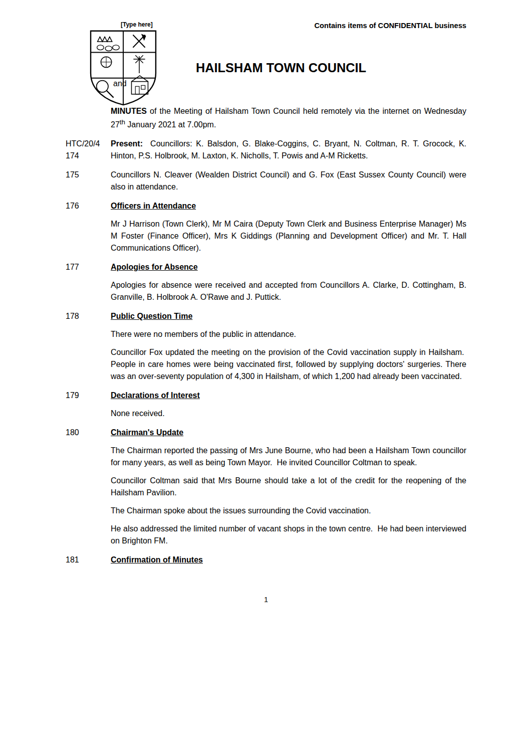[Type here]
Contains items of CONFIDENTIAL business
HAILSHAM TOWN COUNCIL
and
| | MINUTES of the Meeting of Hailsham Town Council held remotely via the internet on Wednesday 27 th January 2021 at 7.00pm. |
| HTC/20/4 174 | Present: Councillors: K. Balsdon, G. Blake-Coggins, C. Bryant, N. Coltman, R. T. Grocock, K. Hinton, P.S. Holbrook, M. Laxton, K. Nicholls, T. Powis and A-M Ricketts. |
| 175 | Councillors N. Cleaver (Wealden District Council) and G. Fox (East Sussex County Council) were also in attendance. |
| 176 | Officers in Attendance Mr J Harrison (Town Clerk), Mr M Caira (Deputy Town Clerk and Business Enterprise Manager) Ms M Foster (Finance Officer), Mrs K Giddings (Planning and Development Officer) and Mr. T. Hall Communications Officer). |
| 177 | Apologies for Absence Apologies for absence were received and accepted from Councillors A. Clarke, D. Cottingham, B. Granville, B. Holbrook A. O'Rawe and J. Puttick. |
| 178 | Public Question Time There were no members of the public in attendance. Councillor Fox updated the meeting on the provision of the Covid vaccination supply in Hailsham. People in care homes were being vaccinated first, followed by supplying doctors' surgeries. There was an over-seventy population of 4,300 in Hailsham, of which 1,200 had already been vaccinated. |
| 179 | Declarations of Interest None received. |
| 180 | Chairman's Update The Chairman reported the passing of Mrs June Bourne, who had been a Hailsham Town councillor for many years, as well as being Town Mayor. He invited Councillor Coltman to speak. Councillor Coltman said that Mrs Bourne should take a lot of the credit for the reopening of the Hailsham Pavilion. The Chairman spoke about the issues surrounding the Covid vaccination. He also addressed the limited number of vacant shops in the town centre. He had been interviewed on Brighton FM. |
| 181 | Confirmation of Minutes |
1